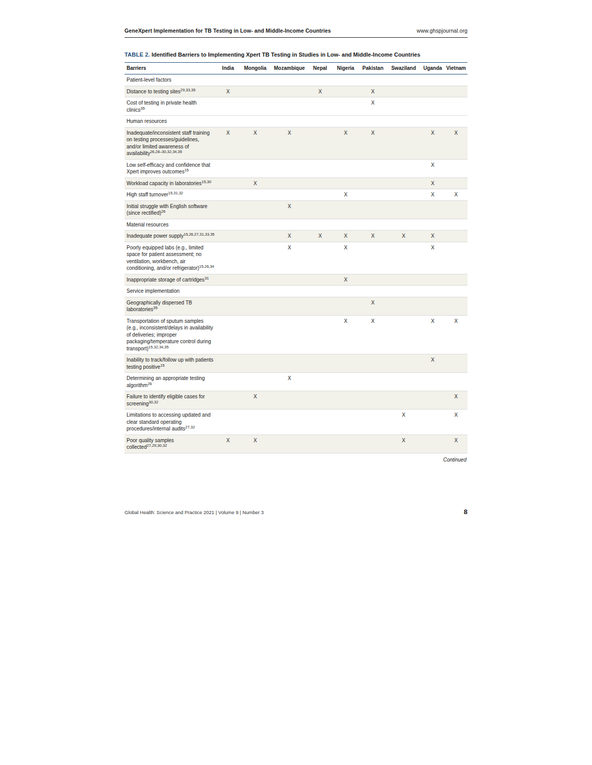GeneXpert Implementation for TB Testing in Low- and Middle-Income Countries
www.ghspjournal.org
TABLE 2. Identified Barriers to Implementing Xpert TB Testing in Studies in Low- and Middle-Income Countries
| Barriers | India | Mongolia | Mozambique | Nepal | Nigeria | Pakistan | Swaziland | Uganda | Vietnam |
| --- | --- | --- | --- | --- | --- | --- | --- | --- | --- |
| Patient-level factors |
| Distance to testing sites 29,33,35 | X | | | X | | X | | | |
| Cost of testing in private health clinics 35 | | | | | | X | | | |
| Human resources |
| Inadequate/inconsistent staff training on testing processes/guidelines, and/or limited awareness of availability 26,28–30,32,34,35 | X | X | X | | X | X | | X | X |
| Low self-efficacy and confidence that Xpert improves outcomes 15 | | | | | | | | X | |
| Workload capacity in laboratories 15,30 | | X | | | | | | X | |
| High staff turnover 15,31,32 | | | | | X | | | X | X |
| Initial struggle with English software (since rectified) 26 | | | X | | | | | | |
| Material resources |
| Inadequate power supply 15,26,27,31,33,35 | | | X | X | X | X | X | X | |
| Poorly equipped labs (e.g., limited space for patient assessment; no ventilation, workbench, air conditioning, and/or refrigerator) 15,26,34 | | | X | | X | | | X | |
| Inappropriate storage of cartridges 31 | | | | | X | | | | |
| Service implementation |
| Geographically dispersed TB laboratories 35 | | | | | | X | | | |
| Transportation of sputum samples (e.g., inconsistent/delays in availability of deliveries; improper packaging/temperature control during transport) 15,32,34,35 | | | | | X | X | | X | X |
| Inability to track/follow up with patients testing positive 15 | | | | | | | | X | |
| Determining an appropriate testing algorithm 26 | | | X | | | | | | |
| Failure to identify eligible cases for screening 30,32 | | X | | | | | | | X |
| Limitations to accessing updated and clear standard operating procedures/internal audits 27,32 | | | | | | | X | | X |
| Poor quality samples collected 27,29,30,32 | X | X | | | | | X | | X |
Continued
Global Health: Science and Practice 2021 | Volume 9 | Number 3
8